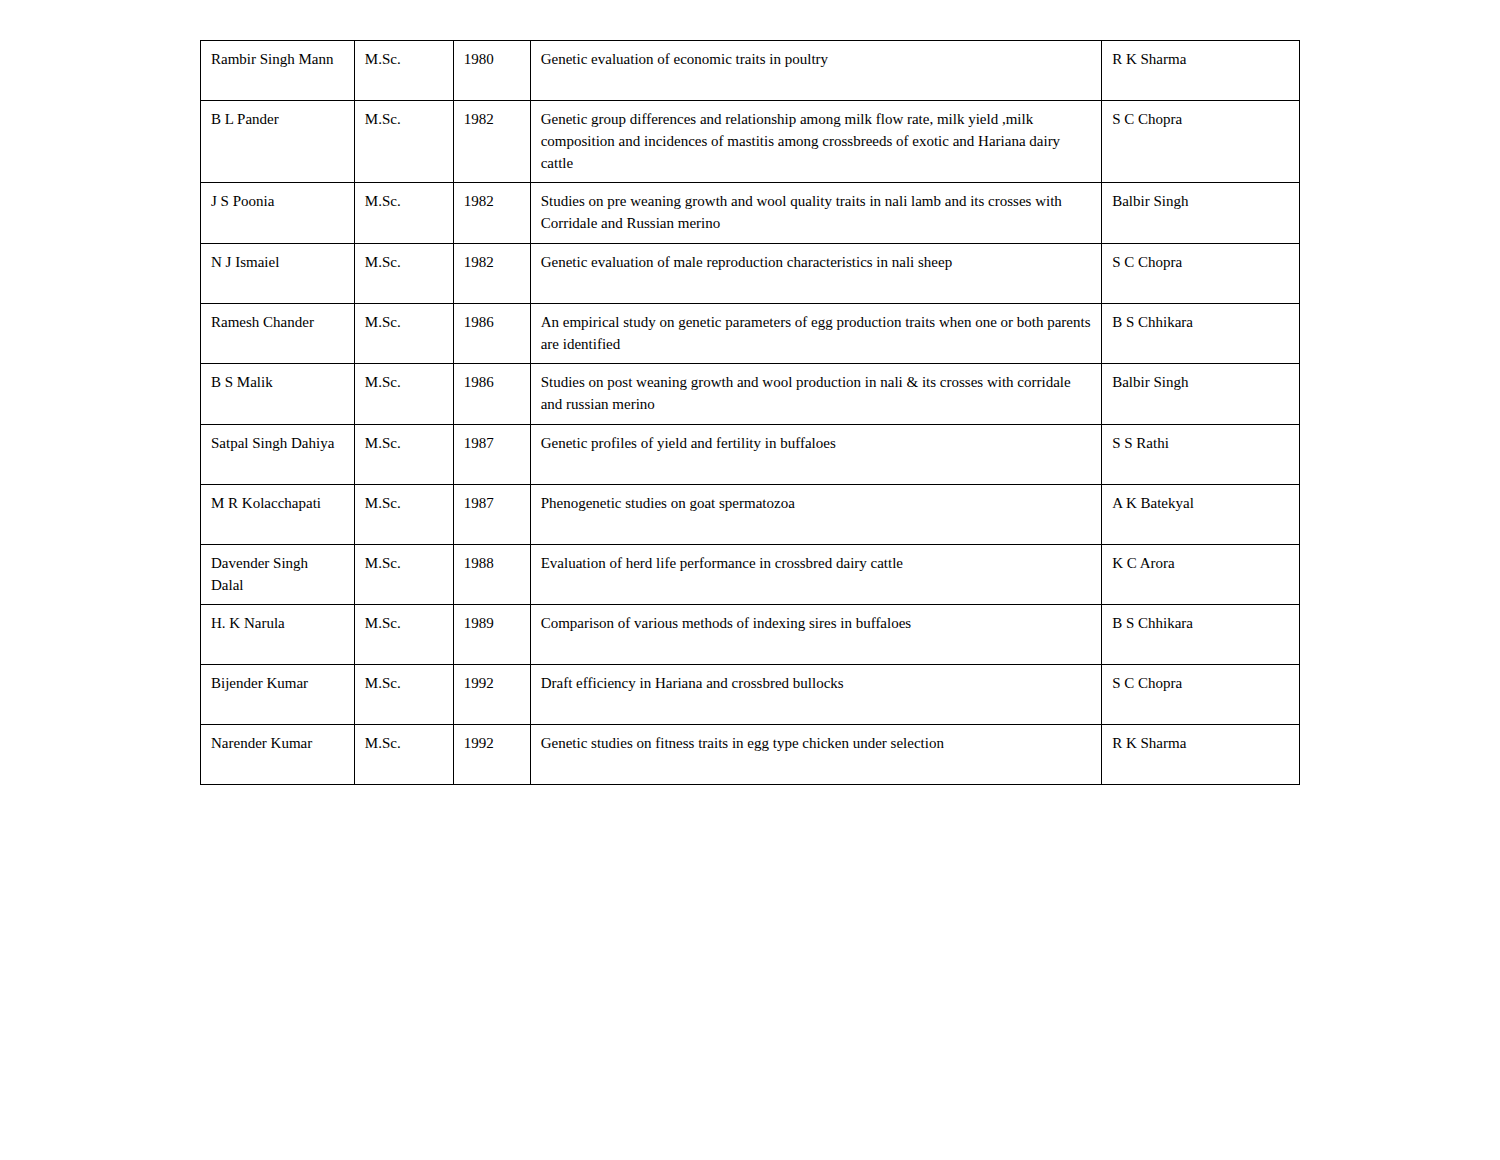| Rambir Singh Mann | M.Sc. | 1980 | Genetic evaluation of economic traits in poultry | R K Sharma |
| B L Pander | M.Sc. | 1982 | Genetic group differences and relationship among milk flow rate, milk yield ,milk composition and incidences of mastitis among crossbreeds of exotic and Hariana dairy cattle | S C Chopra |
| J S Poonia | M.Sc. | 1982 | Studies on pre weaning growth and wool quality traits in nali lamb and its crosses with Corridale and Russian merino | Balbir Singh |
| N J Ismaiel | M.Sc. | 1982 | Genetic evaluation of male reproduction characteristics in nali sheep | S C Chopra |
| Ramesh Chander | M.Sc. | 1986 | An empirical study on genetic parameters of egg production traits when one or both parents are identified | B S Chhikara |
| B S Malik | M.Sc. | 1986 | Studies on post weaning growth and wool production in nali & its crosses with corridale and russian merino | Balbir Singh |
| Satpal Singh Dahiya | M.Sc. | 1987 | Genetic profiles of yield and fertility in buffaloes | S S Rathi |
| M R Kolacchapati | M.Sc. | 1987 | Phenogenetic studies on goat spermatozoa | A K Batekyal |
| Davender Singh Dalal | M.Sc. | 1988 | Evaluation of herd life performance in crossbred dairy cattle | K C Arora |
| H. K Narula | M.Sc. | 1989 | Comparison of various methods of indexing sires in buffaloes | B S Chhikara |
| Bijender Kumar | M.Sc. | 1992 | Draft efficiency in Hariana and crossbred bullocks | S C Chopra |
| Narender Kumar | M.Sc. | 1992 | Genetic studies on fitness traits in egg type chicken under selection | R K Sharma |